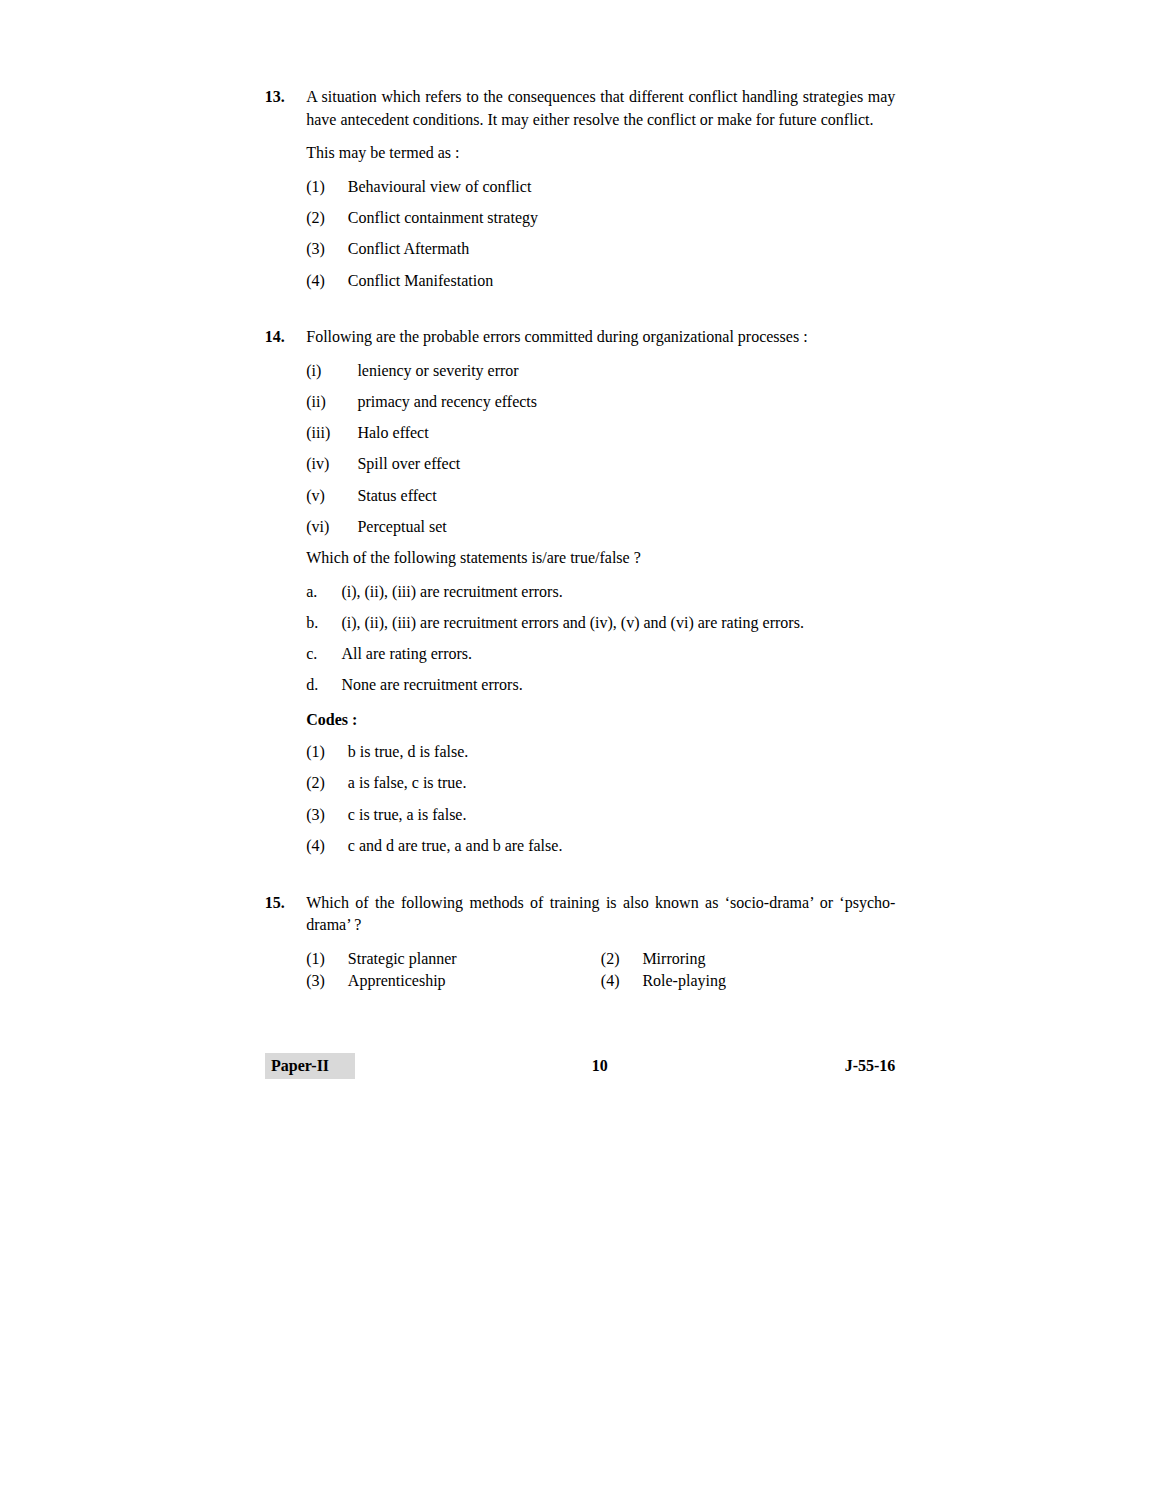13.
A situation which refers to the consequences that different conflict handling strategies may have antecedent conditions. It may either resolve the conflict or make for future conflict.
This may be termed as :
(1)
Behavioural view of conflict
(2)
Conflict containment strategy
(3)
Conflict Aftermath
(4)
Conflict Manifestation
14.
Following are the probable errors committed during organizational processes :
(i)
leniency or severity error
(ii)
primacy and recency effects
(iii)
Halo effect
(iv)
Spill over effect
(v)
Status effect
(vi)
Perceptual set
Which of the following statements is/are true/false ?
a.
(i), (ii), (iii) are recruitment errors.
b.
(i), (ii), (iii) are recruitment errors and (iv), (v) and (vi) are rating errors.
c.
All are rating errors.
d.
None are recruitment errors.
Codes :
(1)
b is true, d is false.
(2)
a is false, c is true.
(3)
c is true, a is false.
(4)
c and d are true, a and b are false.
15.
Which of the following methods of training is also known as ‘socio-drama’ or ‘psycho-drama’ ?
(1)
Strategic planner
(2)
Mirroring
(3)
Apprenticeship
(4)
Role-playing
Paper-II
10
J-55-16